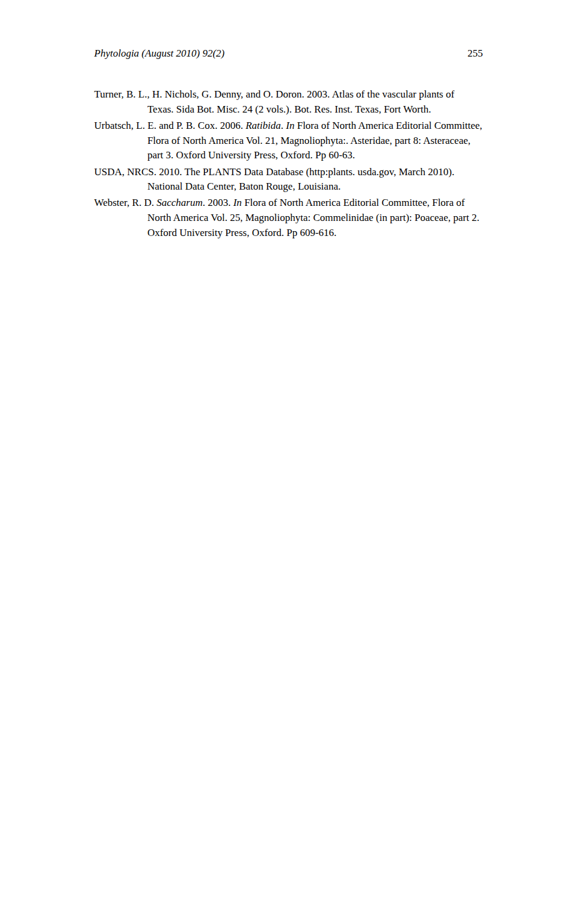Phytologia (August 2010) 92(2) 255
Turner, B. L., H. Nichols, G. Denny, and O. Doron. 2003. Atlas of the vascular plants of Texas. Sida Bot. Misc. 24 (2 vols.). Bot. Res. Inst. Texas, Fort Worth.
Urbatsch, L. E. and P. B. Cox. 2006. Ratibida. In Flora of North America Editorial Committee, Flora of North America Vol. 21, Magnoliophyta:. Asteridae, part 8: Asteraceae, part 3. Oxford University Press, Oxford. Pp 60-63.
USDA, NRCS. 2010. The PLANTS Data Database (http:plants. usda.gov, March 2010). National Data Center, Baton Rouge, Louisiana.
Webster, R. D. Saccharum. 2003. In Flora of North America Editorial Committee, Flora of North America Vol. 25, Magnoliophyta: Commelinidae (in part): Poaceae, part 2. Oxford University Press, Oxford. Pp 609-616.